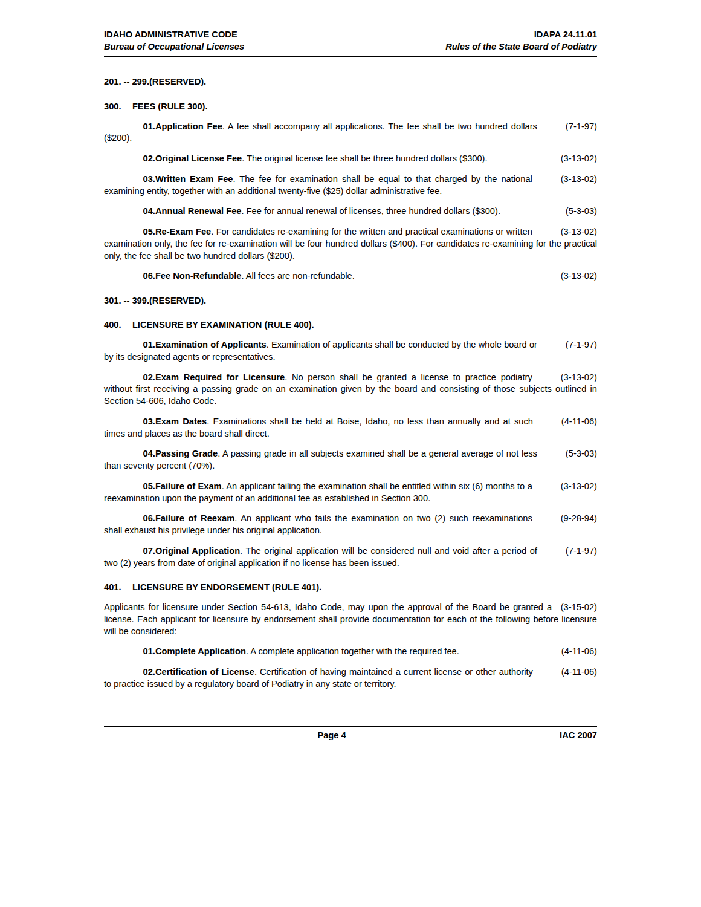IDAHO ADMINISTRATIVE CODE
Bureau of Occupational Licenses
IDAPA 24.11.01
Rules of the State Board of Podiatry
201. -- 299.(RESERVED).
300. FEES (RULE 300).
(7-1-97) 01. Application Fee. A fee shall accompany all applications. The fee shall be two hundred dollars ($200).
(3-13-02) 02. Original License Fee. The original license fee shall be three hundred dollars ($300).
(3-13-02) 03. Written Exam Fee. The fee for examination shall be equal to that charged by the national examining entity, together with an additional twenty-five ($25) dollar administrative fee.
(5-3-03) 04. Annual Renewal Fee. Fee for annual renewal of licenses, three hundred dollars ($300).
(3-13-02) 05. Re-Exam Fee. For candidates re-examining for the written and practical examinations or written examination only, the fee for re-examination will be four hundred dollars ($400). For candidates re-examining for the practical only, the fee shall be two hundred dollars ($200).
(3-13-02) 06. Fee Non-Refundable. All fees are non-refundable.
301. -- 399.(RESERVED).
400. LICENSURE BY EXAMINATION (RULE 400).
(7-1-97) 01. Examination of Applicants. Examination of applicants shall be conducted by the whole board or by its designated agents or representatives.
(3-13-02) 02. Exam Required for Licensure. No person shall be granted a license to practice podiatry without first receiving a passing grade on an examination given by the board and consisting of those subjects outlined in Section 54-606, Idaho Code.
(4-11-06) 03. Exam Dates. Examinations shall be held at Boise, Idaho, no less than annually and at such times and places as the board shall direct.
(5-3-03) 04. Passing Grade. A passing grade in all subjects examined shall be a general average of not less than seventy percent (70%).
(3-13-02) 05. Failure of Exam. An applicant failing the examination shall be entitled within six (6) months to a reexamination upon the payment of an additional fee as established in Section 300.
(9-28-94) 06. Failure of Reexam. An applicant who fails the examination on two (2) such reexaminations shall exhaust his privilege under his original application.
(7-1-97) 07. Original Application. The original application will be considered null and void after a period of two (2) years from date of original application if no license has been issued.
401. LICENSURE BY ENDORSEMENT (RULE 401).
(3-15-02) Applicants for licensure under Section 54-613, Idaho Code, may upon the approval of the Board be granted a license. Each applicant for licensure by endorsement shall provide documentation for each of the following before licensure will be considered:
(4-11-06) 01. Complete Application. A complete application together with the required fee.
(4-11-06) 02. Certification of License. Certification of having maintained a current license or other authority to practice issued by a regulatory board of Podiatry in any state or territory.
Page 4
IAC 2007